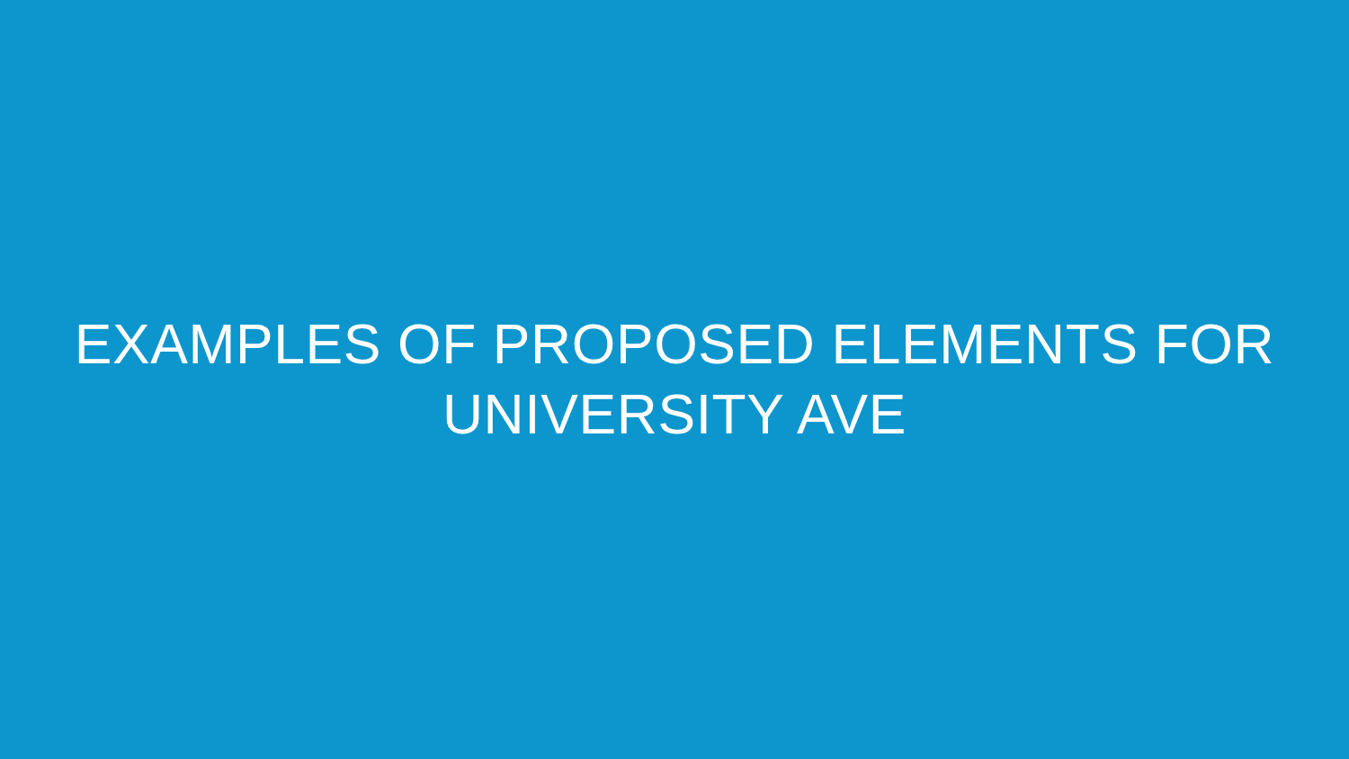Examples of proposed elements for University Ave